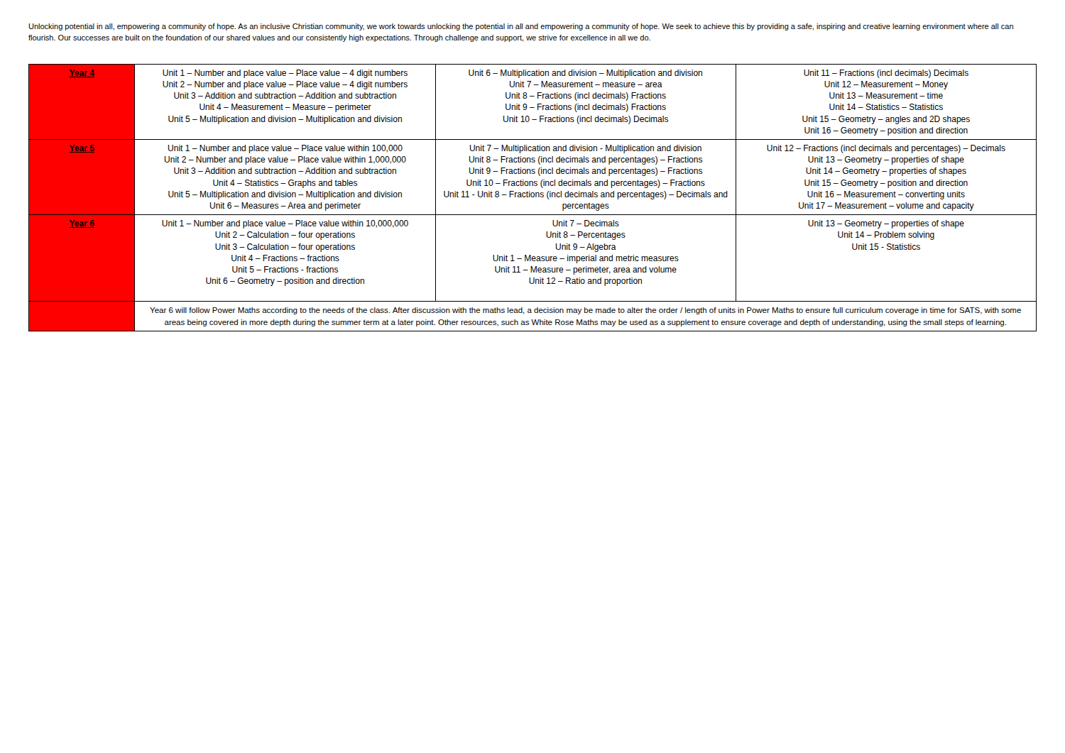Unlocking potential in all, empowering a community of hope. As an inclusive Christian community, we work towards unlocking the potential in all and empowering a community of hope. We seek to achieve this by providing a safe, inspiring and creative learning environment where all can flourish. Our successes are built on the foundation of our shared values and our consistently high expectations. Through challenge and support, we strive for excellence in all we do.
| Year 4 | Unit 1 – Number and place value – Place value – 4 digit numbers Unit 2 – Number and place value – Place value – 4 digit numbers Unit 3 – Addition and subtraction – Addition and subtraction Unit 4 – Measurement – Measure – perimeter Unit 5 – Multiplication and division – Multiplication and division | Unit 6 – Multiplication and division – Multiplication and division Unit 7 – Measurement – measure – area Unit 8 – Fractions (incl decimals) Fractions Unit 9 – Fractions (incl decimals) Fractions Unit 10 – Fractions (incl decimals) Decimals | Unit 11 – Fractions (incl decimals) Decimals Unit 12 – Measurement – Money Unit 13 – Measurement – time Unit 14 – Statistics – Statistics Unit 15 – Geometry – angles and 2D shapes Unit 16 – Geometry – position and direction |
| Year 5 | Unit 1 – Number and place value – Place value within 100,000 Unit 2 – Number and place value – Place value within 1,000,000 Unit 3 – Addition and subtraction – Addition and subtraction Unit 4 – Statistics – Graphs and tables Unit 5 – Multiplication and division – Multiplication and division Unit 6 – Measures – Area and perimeter | Unit 7 – Multiplication and division - Multiplication and division Unit 8 – Fractions (incl decimals and percentages) – Fractions Unit 9 – Fractions (incl decimals and percentages) – Fractions Unit 10 – Fractions (incl decimals and percentages) – Fractions Unit 11 - Unit 8 – Fractions (incl decimals and percentages) – Decimals and percentages | Unit 12 – Fractions (incl decimals and percentages) – Decimals Unit 13 – Geometry – properties of shape Unit 14 – Geometry – properties of shapes Unit 15 – Geometry – position and direction Unit 16 – Measurement – converting units Unit 17 – Measurement – volume and capacity |
| Year 6 | Unit 1 – Number and place value – Place value within 10,000,000 Unit 2 – Calculation – four operations Unit 3 – Calculation – four operations Unit 4 – Fractions – fractions Unit 5 – Fractions - fractions Unit 6 – Geometry – position and direction | Unit 7 – Decimals Unit 8 – Percentages Unit 9 – Algebra Unit 1 – Measure – imperial and metric measures Unit 11 – Measure – perimeter, area and volume Unit 12 – Ratio and proportion | Unit 13 – Geometry – properties of shape Unit 14 – Problem solving Unit 15 - Statistics |
| | Year 6 will follow Power Maths according to the needs of the class. After discussion with the maths lead, a decision may be made to alter the order / length of units in Power Maths to ensure full curriculum coverage in time for SATS, with some areas being covered in more depth during the summer term at a later point. Other resources, such as White Rose Maths may be used as a supplement to ensure coverage and depth of understanding, using the small steps of learning. |